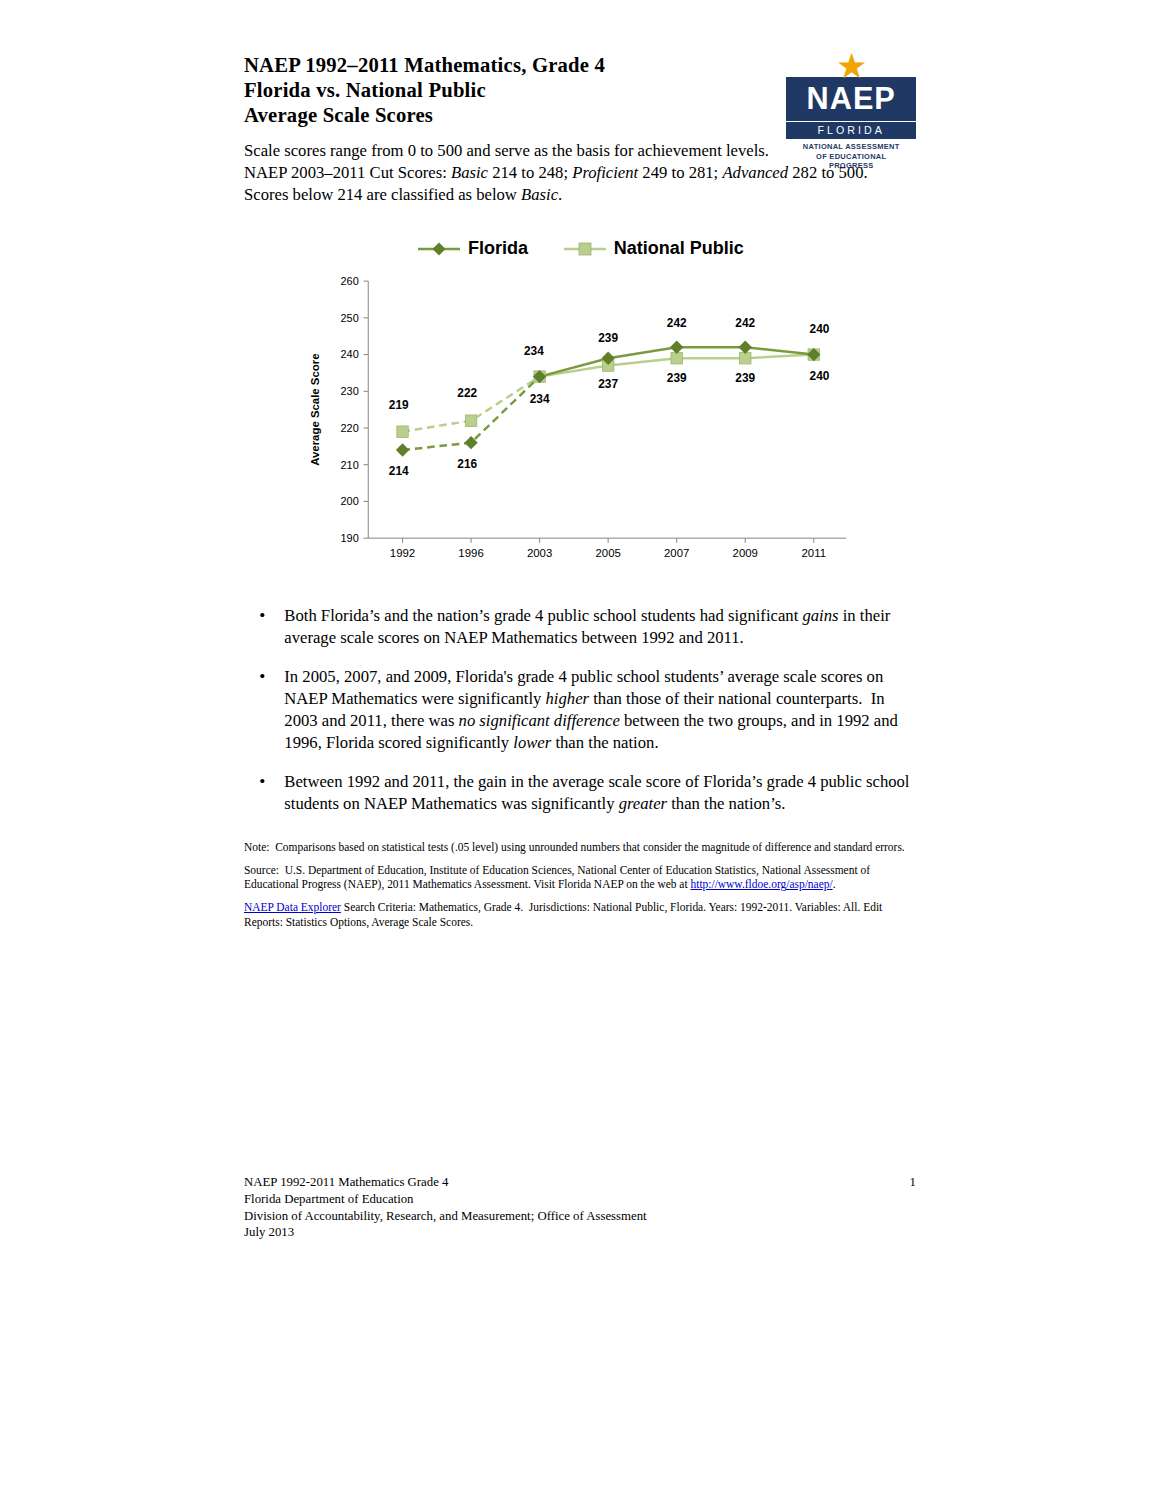★
NAEP
FLORIDA
NATIONAL ASSESSMENT
OF EDUCATIONAL
PROGRESS
NAEP 1992–2011 Mathematics, Grade 4
Florida vs. National Public
Average Scale Scores
Scale scores range from 0 to 500 and serve as the basis for achievement levels.
NAEP 2003–2011 Cut Scores: Basic 214 to 248; Proficient 249 to 281; Advanced 282 to 500.
Scores below 214 are classified as below Basic.
Florida National Public
190 200 210 220 230 240 250 260 Average Scale Score 1992 1996 2003 2005 2007 2009 2011 219 222 234 237 239 239 240 214 216 234 239 242 242 240
Both Florida’s and the nation’s grade 4 public school students had significant gains in their average scale scores on NAEP Mathematics between 1992 and 2011.
In 2005, 2007, and 2009, Florida's grade 4 public school students’ average scale scores on NAEP Mathematics were significantly higher than those of their national counterparts. In 2003 and 2011, there was no significant difference between the two groups, and in 1992 and 1996, Florida scored significantly lower than the nation.
Between 1992 and 2011, the gain in the average scale score of Florida’s grade 4 public school students on NAEP Mathematics was significantly greater than the nation’s.
Note: Comparisons based on statistical tests (.05 level) using unrounded numbers that consider the magnitude of difference and standard errors.
Source: U.S. Department of Education, Institute of Education Sciences, National Center of Education Statistics, National Assessment of Educational Progress (NAEP), 2011 Mathematics Assessment. Visit Florida NAEP on the web at http://www.fldoe.org/asp/naep/.
NAEP Data Explorer Search Criteria: Mathematics, Grade 4. Jurisdictions: National Public, Florida. Years: 1992-2011. Variables: All. Edit Reports: Statistics Options, Average Scale Scores.
1 NAEP 1992-2011 Mathematics Grade 4
Florida Department of Education
Division of Accountability, Research, and Measurement; Office of Assessment
July 2013